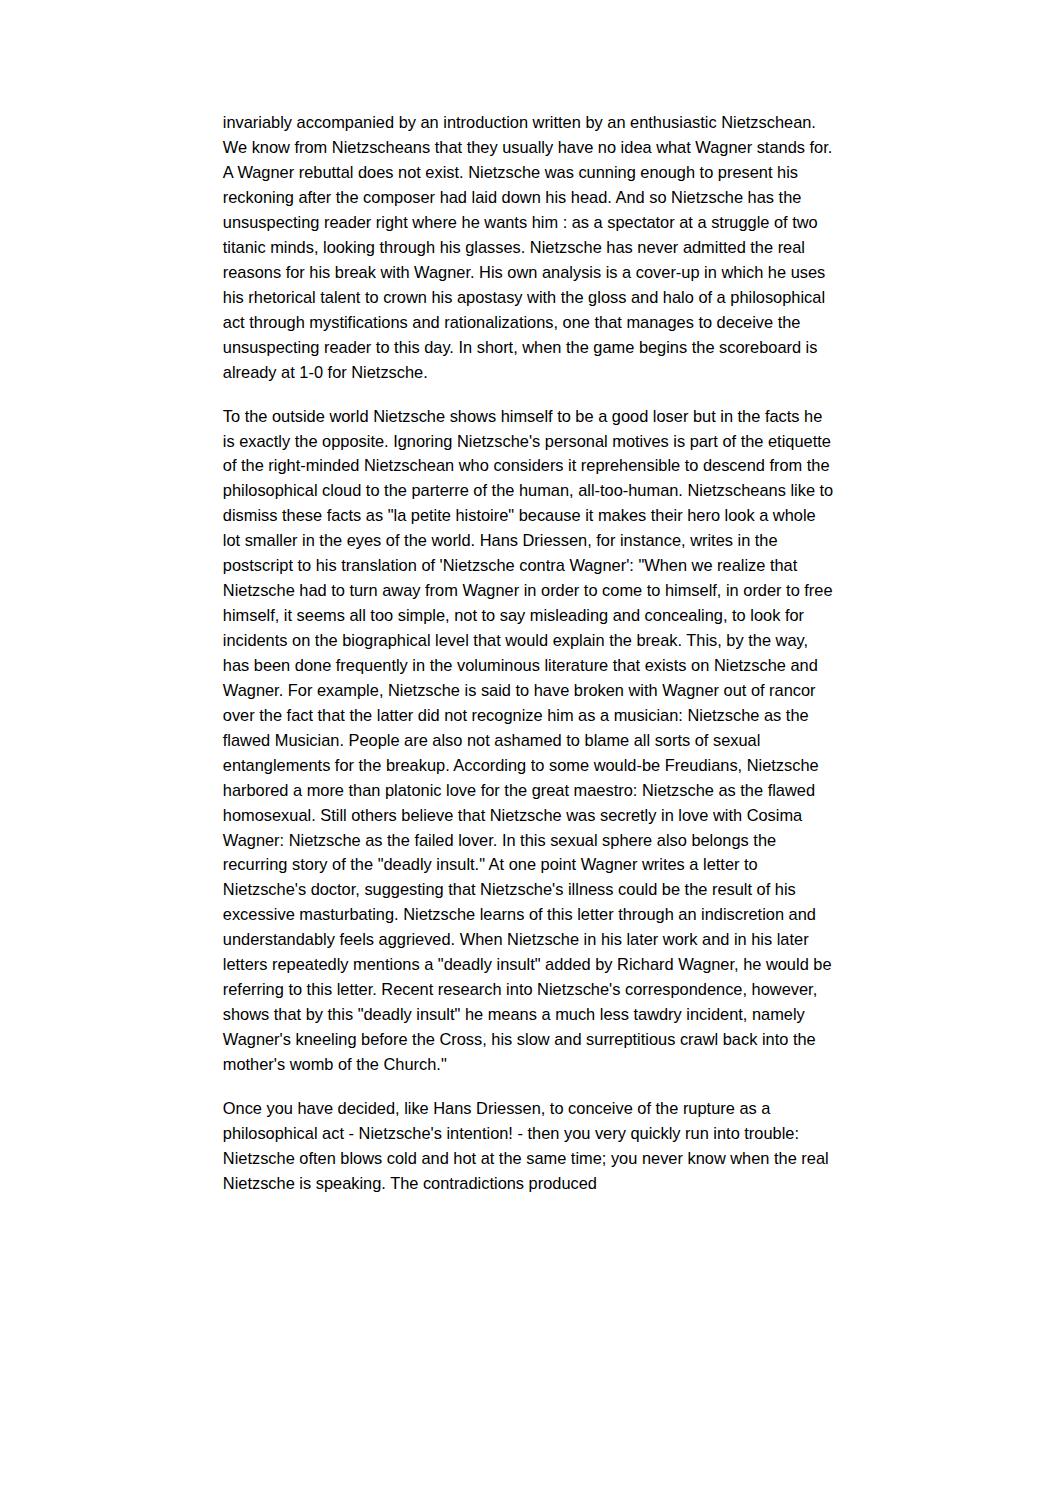invariably accompanied by an introduction written by an enthusiastic Nietzschean. We know from Nietzscheans that they usually have no idea what Wagner stands for. A Wagner rebuttal does not exist. Nietzsche was cunning enough to present his reckoning after the composer had laid down his head. And so Nietzsche has the unsuspecting reader right where he wants him : as a spectator at a struggle of two titanic minds, looking through his glasses. Nietzsche has never admitted the real reasons for his break with Wagner. His own analysis is a cover-up in which he uses his rhetorical talent to crown his apostasy with the gloss and halo of a philosophical act through mystifications and rationalizations, one that manages to deceive the unsuspecting reader to this day. In short, when the game begins the scoreboard is already at 1-0 for Nietzsche.
To the outside world Nietzsche shows himself to be a good loser but in the facts he is exactly the opposite. Ignoring Nietzsche's personal motives is part of the etiquette of the right-minded Nietzschean who considers it reprehensible to descend from the philosophical cloud to the parterre of the human, all-too-human. Nietzscheans like to dismiss these facts as "la petite histoire" because it makes their hero look a whole lot smaller in the eyes of the world. Hans Driessen, for instance, writes in the postscript to his translation of 'Nietzsche contra Wagner': "When we realize that Nietzsche had to turn away from Wagner in order to come to himself, in order to free himself, it seems all too simple, not to say misleading and concealing, to look for incidents on the biographical level that would explain the break. This, by the way, has been done frequently in the voluminous literature that exists on Nietzsche and Wagner. For example, Nietzsche is said to have broken with Wagner out of rancor over the fact that the latter did not recognize him as a musician: Nietzsche as the flawed Musician. People are also not ashamed to blame all sorts of sexual entanglements for the breakup. According to some would-be Freudians, Nietzsche harbored a more than platonic love for the great maestro: Nietzsche as the flawed homosexual. Still others believe that Nietzsche was secretly in love with Cosima Wagner: Nietzsche as the failed lover. In this sexual sphere also belongs the recurring story of the "deadly insult." At one point Wagner writes a letter to Nietzsche's doctor, suggesting that Nietzsche's illness could be the result of his excessive masturbating. Nietzsche learns of this letter through an indiscretion and understandably feels aggrieved. When Nietzsche in his later work and in his later letters repeatedly mentions a "deadly insult" added by Richard Wagner, he would be referring to this letter. Recent research into Nietzsche's correspondence, however, shows that by this "deadly insult" he means a much less tawdry incident, namely Wagner's kneeling before the Cross, his slow and surreptitious crawl back into the mother's womb of the Church."
Once you have decided, like Hans Driessen, to conceive of the rupture as a philosophical act - Nietzsche's intention! - then you very quickly run into trouble: Nietzsche often blows cold and hot at the same time; you never know when the real Nietzsche is speaking. The contradictions produced